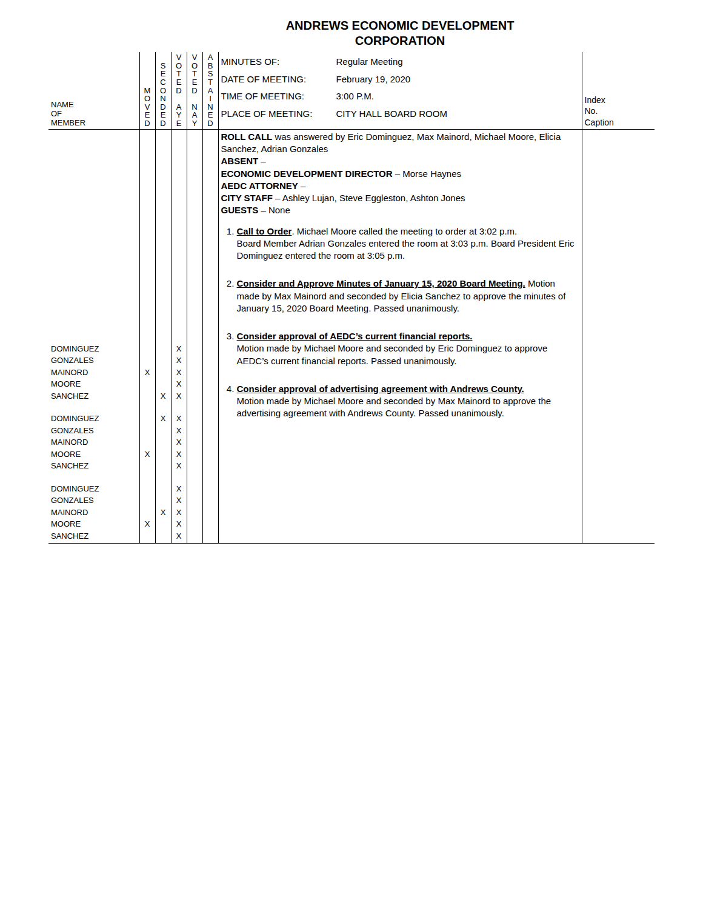| | ANDREWS ECONOMIC DEVELOPMENT CORPORATION | |
| NAME OF MEMBER | M O V E D | S E C O N D E D | V O T E D A Y E | V O T E D N A Y | A B S T A I N E D | MINUTES OF: Regular Meeting DATE OF MEETING: February 19, 2020 TIME OF MEETING: 3:00 P.M. PLACE OF MEETING: CITY HALL BOARD ROOM | Index No. Caption |
| DOMINGUEZ GONZALES MAINORD MOORE SANCHEZ DOMINGUEZ GONZALES MAINORD MOORE SANCHEZ DOMINGUEZ GONZALES MAINORD MOORE SANCHEZ | X X X | X X X | X X X X X X X X X X X X X X X | | | ROLL CALL was answered by Eric Dominguez, Max Mainord, Michael Moore, Elicia Sanchez, Adrian Gonzales ABSENT – ECONOMIC DEVELOPMENT DIRECTOR – Morse Haynes AEDC ATTORNEY – CITY STAFF – Ashley Lujan, Steve Eggleston, Ashton Jones GUESTS – None Call to Order . Michael Moore called the meeting to order at 3:02 p.m. Board Member Adrian Gonzales entered the room at 3:03 p.m. Board President Eric Dominguez entered the room at 3:05 p.m. Consider and Approve Minutes of January 15, 2020 Board Meeting. Motion made by Max Mainord and seconded by Elicia Sanchez to approve the minutes of January 15, 2020 Board Meeting. Passed unanimously. Consider approval of AEDC’s current financial reports. Motion made by Michael Moore and seconded by Eric Dominguez to approve AEDC’s current financial reports. Passed unanimously. Consider approval of advertising agreement with Andrews County. Motion made by Michael Moore and seconded by Max Mainord to approve the advertising agreement with Andrews County. Passed unanimously. | |